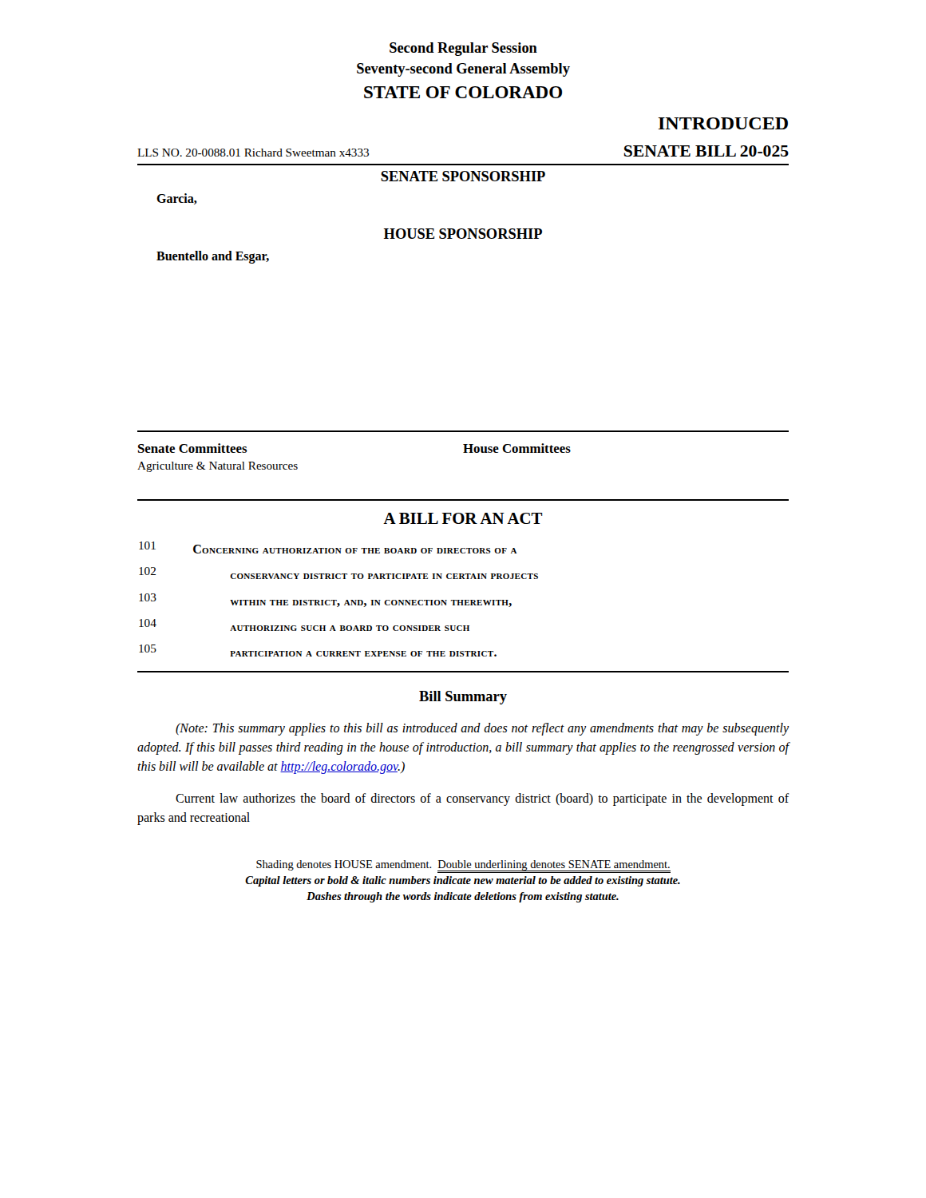Second Regular Session
Seventy-second General Assembly
STATE OF COLORADO
INTRODUCED
LLS NO. 20-0088.01 Richard Sweetman x4333 SENATE BILL 20-025
SENATE SPONSORSHIP
Garcia,
HOUSE SPONSORSHIP
Buentello and Esgar,
Senate Committees
Agriculture & Natural Resources
House Committees
A BILL FOR AN ACT
| 101 | Concerning authorization of the board of directors of a |
| 102 | conservancy district to participate in certain projects |
| 103 | within the district, and, in connection therewith, |
| 104 | authorizing such a board to consider such |
| 105 | participation a current expense of the district. |
Bill Summary
(Note: This summary applies to this bill as introduced and does not reflect any amendments that may be subsequently adopted. If this bill passes third reading in the house of introduction, a bill summary that applies to the reengrossed version of this bill will be available at http://leg.colorado.gov.)
Current law authorizes the board of directors of a conservancy district (board) to participate in the development of parks and recreational
Shading denotes HOUSE amendment. Double underlining denotes SENATE amendment.
Capital letters or bold & italic numbers indicate new material to be added to existing statute.
Dashes through the words indicate deletions from existing statute.